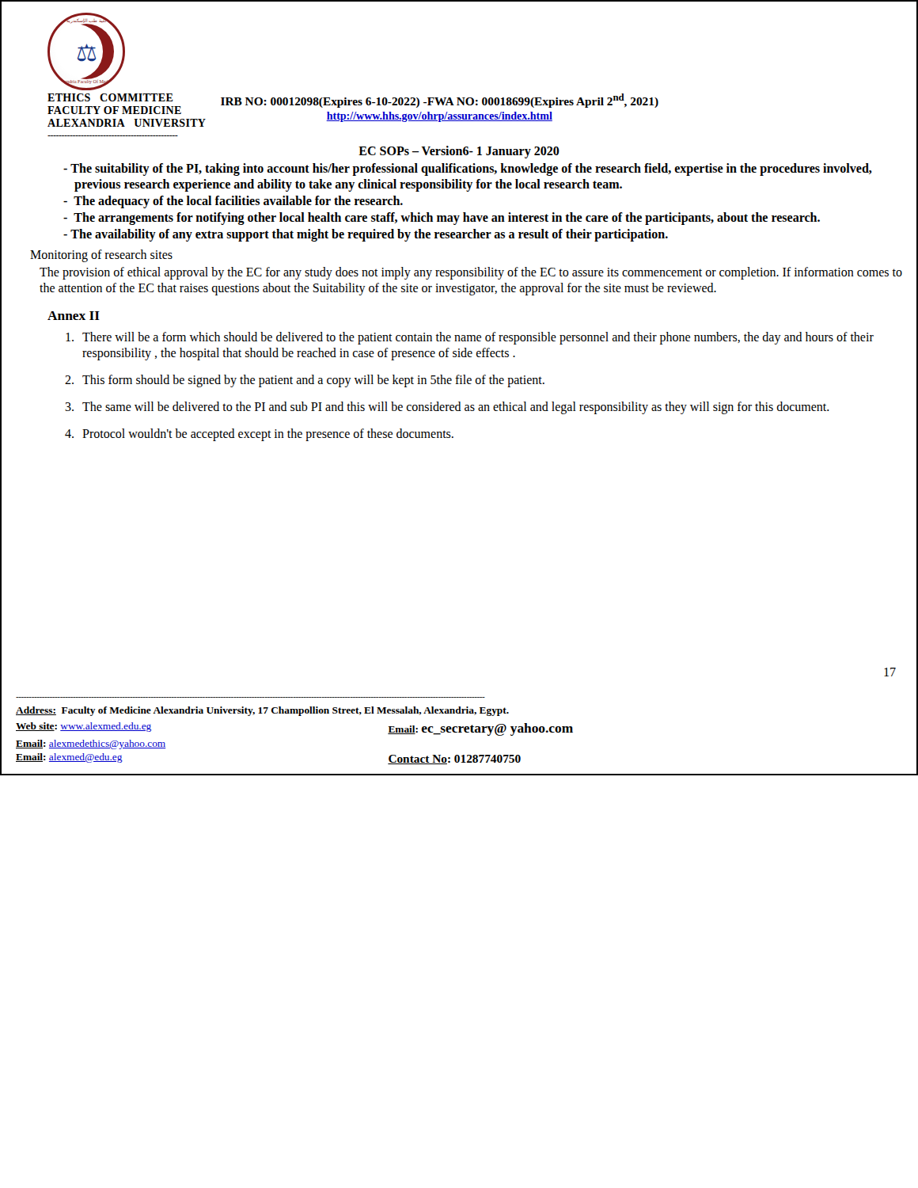كلية طب الإسكندرية
⚖
Alexandria Faculty Of Medicine
ETHICS COMMITTEE
FACULTY OF MEDICINE
ALEXANDRIA UNIVERSITY
IRB NO: 00012098(Expires 6-10-2022) -FWA NO: 00018699(Expires April 2nd, 2021)
http://www.hhs.gov/ohrp/assurances/index.html
-----------------------------------------------
EC SOPs – Version6- 1 January 2020
-The suitability of the PI, taking into account his/her professional qualifications, knowledge of the research field, expertise in the procedures involved, previous research experience and ability to take any clinical responsibility for the local research team.
- The adequacy of the local facilities available for the research.
- The arrangements for notifying other local health care staff, which may have an interest in the care of the participants, about the research.
-The availability of any extra support that might be required by the researcher as a result of their participation.
Monitoring of research sites
The provision of ethical approval by the EC for any study does not imply any responsibility of the EC to assure its commencement or completion. If information comes to the attention of the EC that raises questions about the Suitability of the site or investigator, the approval for the site must be reviewed.
Annex II
There will be a form which should be delivered to the patient contain the name of responsible personnel and their phone numbers, the day and hours of their responsibility , the hospital that should be reached in case of presence of side effects .
This form should be signed by the patient and a copy will be kept in 5the file of the patient.
The same will be delivered to the PI and sub PI and this will be considered as an ethical and legal responsibility as they will sign for this document.
Protocol wouldn't be accepted except in the presence of these documents.
17
-------------------------------------------------------------------------------------------------------------------------------------------------------------------------------------
Address: Faculty of Medicine Alexandria University, 17 Champollion Street, El Messalah, Alexandria, Egypt.
| Web site : www.alexmed.edu.eg | Email : ec_secretary@ yahoo.com |
| Email : alexmedethics@yahoo.com | |
| Email : alexmed@edu.eg | Contact No : 01287740750 |